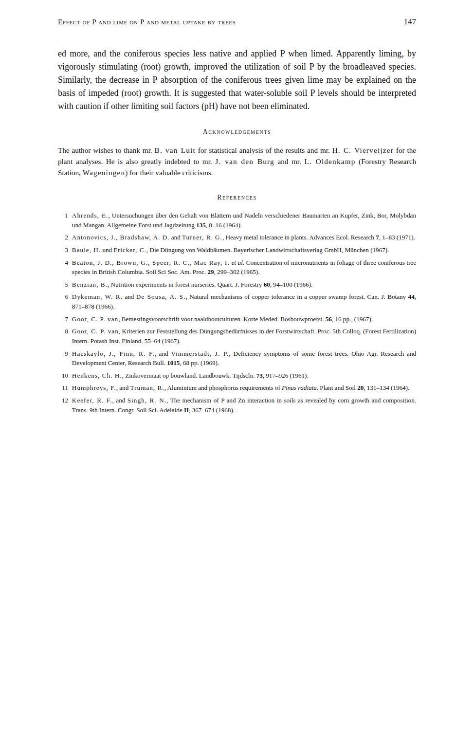Effect of P and lime on P and metal uptake by trees 147
ed more, and the coniferous species less native and applied P when limed. Apparently liming, by vigorously stimulating (root) growth, improved the utilization of soil P by the broadleaved species. Similarly, the decrease in P absorption of the coniferous trees given lime may be explained on the basis of impeded (root) growth. It is suggested that water-soluble soil P levels should be interpreted with caution if other limiting soil factors (pH) have not been eliminated.
Acknowledgements
The author wishes to thank mr. B. van Luit for statistical analysis of the results and mr. H. C. Vierveijzer for the plant analyses. He is also greatly indebted to mr. J. van den Burg and mr. L. Oldenkamp (Forestry Research Station, Wageningen) for their valuable criticisms.
References
Ahrends, E., Untersuchungen über den Gehalt von Blättern und Nadeln verschiedener Baumarten an Kupfer, Zink, Bor, Molybdän und Mangan. Allgemeine Forst und Jagdzeitung 135, 8–16 (1964).
Antonovics, J., Bradshaw, A. D. and Turner, R. G., Heavy metal tolerance in plants. Advances Ecol. Research 7, 1–83 (1971).
Baule, H. und Fricker, C., Die Düngung von Waldbäumen. Bayerischer Landwirtschaftsverlag GmbH, München (1967).
Beaton, J. D., Brown, G., Speer, R. C., Mac Ray, I. et al. Concentration of micronutrients in foliage of three coniferous tree species in British Columbia. Soil Sci Soc. Am. Proc. 29, 299–302 (1965).
Benzian, B., Nutrition experiments in forest nurseries. Quart. J. Forestry 60, 94–100 (1966).
Dykeman, W. R. and De Sousa, A. S., Natural mechanisms of copper tolerance in a copper swamp forest. Can. J. Botany 44, 871–878 (1966).
Goor, C. P. van, Bemestingsvoorschrift voor naaldhoutculturen. Korte Meded. Bosbouwproefst. 56, 16 pp., (1967).
Goor, C. P. van, Kriterien zur Feststellung des Düngungsbedürfnisses in der Forstwirtschaft. Proc. 5th Colloq. (Forest Fertilization) Intern. Potash Inst. Finland. 55–64 (1967).
Hacskaylo, J., Finn, R. F., and Vimmerstadt, J. P., Deficiency symptoms of some forest trees. Ohio Agr. Research and Development Center, Research Bull. 1015, 68 pp. (1969).
Henkens, Ch. H., Zinkovermaat op bouwland. Landbouwk. Tijdschr. 73, 917–926 (1961).
Humphreys, F., and Truman, R., Aluminium and phosphorus requirements of Pinus radiata. Plant and Soil 20, 131–134 (1964).
Keefer, R. F., and Singh, R. N., The mechanism of P and Zn interaction in soils as revealed by corn growth and composition. Trans. 9th Intern. Congr. Soil Sci. Adelaide II, 367–674 (1968).